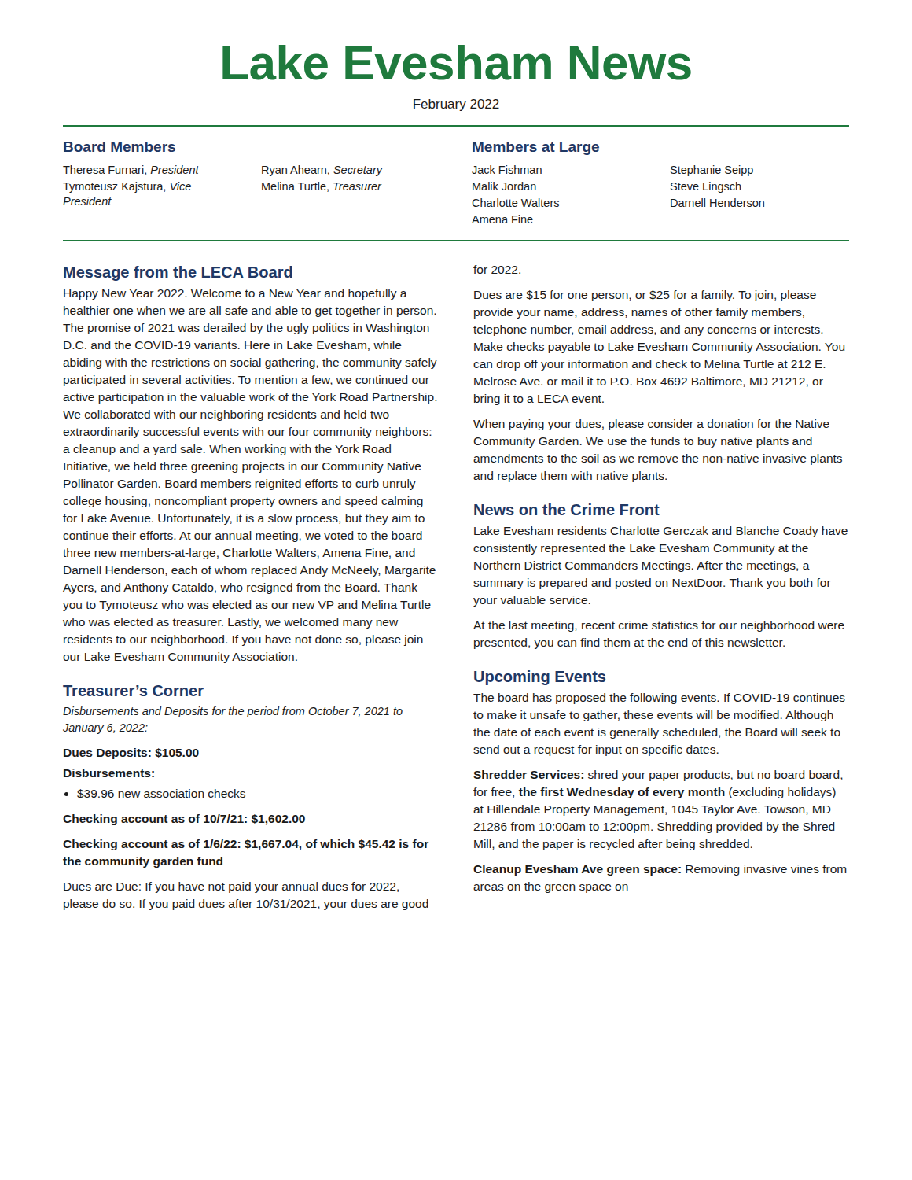Lake Evesham News
February 2022
Board Members
Theresa Furnari, President
Tymoteusz Kajstura, Vice President
Ryan Ahearn, Secretary
Melina Turtle, Treasurer
Members at Large
Jack Fishman
Malik Jordan
Charlotte Walters
Amena Fine
Stephanie Seipp
Steve Lingsch
Darnell Henderson
Message from the LECA Board
Happy New Year 2022. Welcome to a New Year and hopefully a healthier one when we are all safe and able to get together in person. The promise of 2021 was derailed by the ugly politics in Washington D.C. and the COVID-19 variants. Here in Lake Evesham, while abiding with the restrictions on social gathering, the community safely participated in several activities. To mention a few, we continued our active participation in the valuable work of the York Road Partnership. We collaborated with our neighboring residents and held two extraordinarily successful events with our four community neighbors: a cleanup and a yard sale. When working with the York Road Initiative, we held three greening projects in our Community Native Pollinator Garden. Board members reignited efforts to curb unruly college housing, noncompliant property owners and speed calming for Lake Avenue. Unfortunately, it is a slow process, but they aim to continue their efforts. At our annual meeting, we voted to the board three new members-at-large, Charlotte Walters, Amena Fine, and Darnell Henderson, each of whom replaced Andy McNeely, Margarite Ayers, and Anthony Cataldo, who resigned from the Board. Thank you to Tymoteusz who was elected as our new VP and Melina Turtle who was elected as treasurer. Lastly, we welcomed many new residents to our neighborhood. If you have not done so, please join our Lake Evesham Community Association.
Treasurer’s Corner
Disbursements and Deposits for the period from October 7, 2021 to January 6, 2022:
Dues Deposits: $105.00
Disbursements:
$39.96 new association checks
Checking account as of 10/7/21: $1,602.00
Checking account as of 1/6/22: $1,667.04, of which $45.42 is for the community garden fund
Dues are Due: If you have not paid your annual dues for 2022, please do so. If you paid dues after 10/31/2021, your dues are good for 2022.
Dues are $15 for one person, or $25 for a family. To join, please provide your name, address, names of other family members, telephone number, email address, and any concerns or interests. Make checks payable to Lake Evesham Community Association. You can drop off your information and check to Melina Turtle at 212 E. Melrose Ave. or mail it to P.O. Box 4692 Baltimore, MD 21212, or bring it to a LECA event.
When paying your dues, please consider a donation for the Native Community Garden. We use the funds to buy native plants and amendments to the soil as we remove the non-native invasive plants and replace them with native plants.
News on the Crime Front
Lake Evesham residents Charlotte Gerczak and Blanche Coady have consistently represented the Lake Evesham Community at the Northern District Commanders Meetings. After the meetings, a summary is prepared and posted on NextDoor. Thank you both for your valuable service.
At the last meeting, recent crime statistics for our neighborhood were presented, you can find them at the end of this newsletter.
Upcoming Events
The board has proposed the following events. If COVID-19 continues to make it unsafe to gather, these events will be modified. Although the date of each event is generally scheduled, the Board will seek to send out a request for input on specific dates.
Shredder Services: shred your paper products, but no board board, for free, the first Wednesday of every month (excluding holidays) at Hillendale Property Management, 1045 Taylor Ave. Towson, MD 21286 from 10:00am to 12:00pm. Shredding provided by the Shred Mill, and the paper is recycled after being shredded.
Cleanup Evesham Ave green space: Removing invasive vines from areas on the green space on